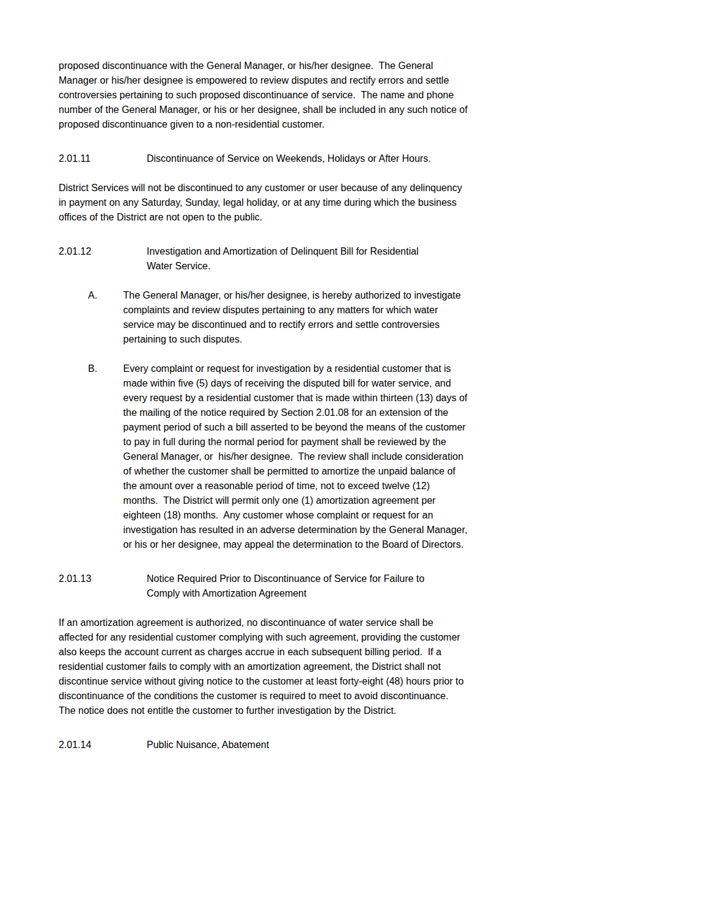proposed discontinuance with the General Manager, or his/her designee. The General Manager or his/her designee is empowered to review disputes and rectify errors and settle controversies pertaining to such proposed discontinuance of service. The name and phone number of the General Manager, or his or her designee, shall be included in any such notice of proposed discontinuance given to a non-residential customer.
2.01.11
Discontinuance of Service on Weekends, Holidays or After Hours.
District Services will not be discontinued to any customer or user because of any delinquency in payment on any Saturday, Sunday, legal holiday, or at any time during which the business offices of the District are not open to the public.
2.01.12
Investigation and Amortization of Delinquent Bill for ResidentialWater Service.
A. The General Manager, or his/her designee, is hereby authorized to investigate complaints and review disputes pertaining to any matters for which water service may be discontinued and to rectify errors and settle controversies pertaining to such disputes.
B. Every complaint or request for investigation by a residential customer that is made within five (5) days of receiving the disputed bill for water service, and every request by a residential customer that is made within thirteen (13) days of the mailing of the notice required by Section 2.01.08 for an extension of the payment period of such a bill asserted to be beyond the means of the customer to pay in full during the normal period for payment shall be reviewed by the General Manager, or his/her designee. The review shall include consideration of whether the customer shall be permitted to amortize the unpaid balance of the amount over a reasonable period of time, not to exceed twelve (12) months. The District will permit only one (1) amortization agreement per eighteen (18) months. Any customer whose complaint or request for an investigation has resulted in an adverse determination by the General Manager, or his or her designee, may appeal the determination to the Board of Directors.
2.01.13
Notice Required Prior to Discontinuance of Service for Failure toComply with Amortization Agreement
If an amortization agreement is authorized, no discontinuance of water service shall be affected for any residential customer complying with such agreement, providing the customer also keeps the account current as charges accrue in each subsequent billing period. If a residential customer fails to comply with an amortization agreement, the District shall not discontinue service without giving notice to the customer at least forty-eight (48) hours prior to discontinuance of the conditions the customer is required to meet to avoid discontinuance. The notice does not entitle the customer to further investigation by the District.
2.01.14
Public Nuisance, Abatement